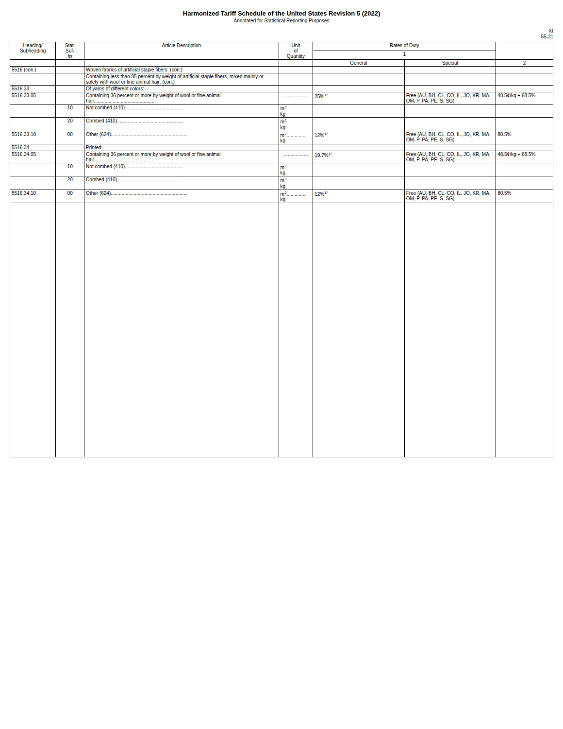Harmonized Tariff Schedule of the United States Revision 5 (2022)
Annotated for Statistical Reporting Purposes
XI
55-31
| Heading/ Subheading | Stat. Suf- fix | Article Description | Unit of Quantity | Rates of Duty | |
| --- | --- | --- | --- | --- | --- |
| 1 |
| | | | | General | Special | 2 |
| 5516 (con.) | | Woven fabrics of artificial staple fibers: (con.) | | | | |
| | | Containing less than 85 percent by weight of artificial staple fibers, mixed mainly or solely with wool or fine animal hair: (con.) | | | | |
| 5516.33 | | Of yarns of different colors: | | | | |
| 5516.33.05 | | Containing 36 percent or more by weight of wool or fine animal hair............................................. | .................. | 25% 1/ | Free (AU, BH, CL, CO, IL, JO, KR, MA, OM, P, PA, PE, S, SG) | 48.5¢/kg + 68.5% |
| | 10 | Not combed (410)........................................... | m 2 kg | | | |
| | 20 | Combed (410)................................................. | m 2 kg | | | |
| 5516.33.10 | 00 | Other (624)......................................................... | m 2 .............. kg | 12% 1/ | Free (AU, BH, CL, CO, IL, JO, KR, MA, OM, P, PA, PE, S, SG) | 80.5% |
| 5516.34 | | Printed: | | | | |
| 5516.34.05 | | Containing 36 percent or more by weight of wool or fine animal hair............................................. | .................. | 19.7% 1/ | Free (AU, BH, CL, CO, IL, JO, KR, MA, OM, P, PA, PE, S, SG) | 48.5¢/kg + 68.5% |
| | 10 | Not combed (410)........................................... | m 2 kg | | | |
| | 20 | Combed (410)................................................. | m 2 kg | | | |
| 5516.34.10 | 00 | Other (624)......................................................... | m 2 .............. kg | 12% 1/ | Free (AU, BH, CL, CO, IL, JO, KR, MA, OM, P, PA, PE, S, SG) | 80.5% |